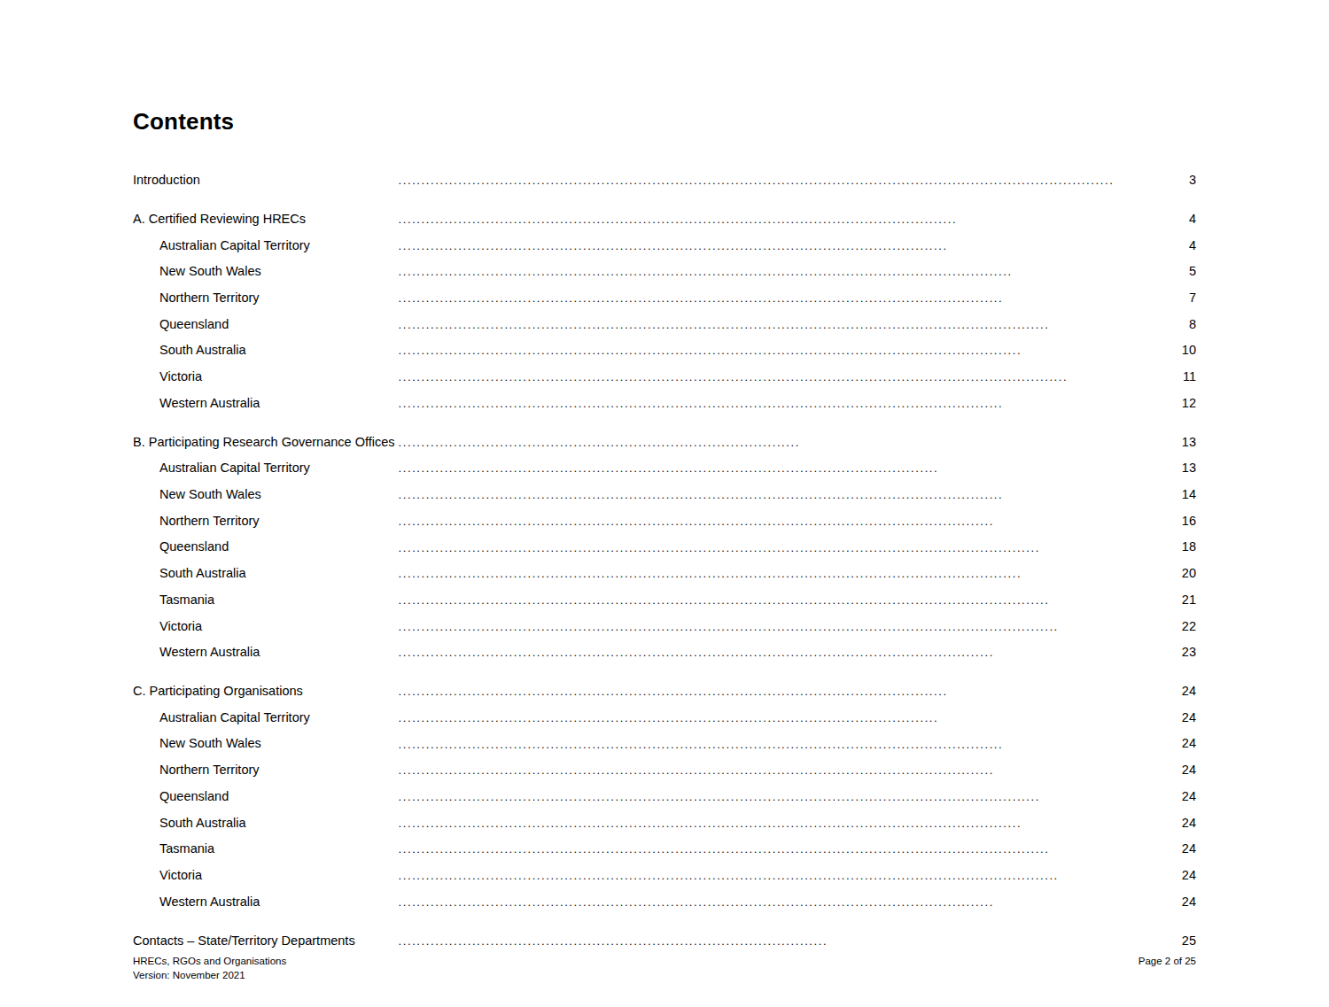Contents
| Introduction | ........................................................................................................................................................... | 3 |
| A. Certified Reviewing HRECs | ......................................................................................................................... | 4 |
| Australian Capital Territory | ....................................................................................................................... | 4 |
| New South Wales | ..................................................................................................................................... | 5 |
| Northern Territory | ................................................................................................................................... | 7 |
| Queensland | ............................................................................................................................................. | 8 |
| South Australia | ....................................................................................................................................... | 10 |
| Victoria | ................................................................................................................................................. | 11 |
| Western Australia | ................................................................................................................................... | 12 |
| B. Participating Research Governance Offices | ....................................................................................... | 13 |
| Australian Capital Territory | ..................................................................................................................... | 13 |
| New South Wales | ................................................................................................................................... | 14 |
| Northern Territory | ................................................................................................................................. | 16 |
| Queensland | ........................................................................................................................................... | 18 |
| South Australia | ....................................................................................................................................... | 20 |
| Tasmania | ............................................................................................................................................. | 21 |
| Victoria | ............................................................................................................................................... | 22 |
| Western Australia | ................................................................................................................................. | 23 |
| C. Participating Organisations | ....................................................................................................................... | 24 |
| Australian Capital Territory | ..................................................................................................................... | 24 |
| New South Wales | ................................................................................................................................... | 24 |
| Northern Territory | ................................................................................................................................. | 24 |
| Queensland | ........................................................................................................................................... | 24 |
| South Australia | ....................................................................................................................................... | 24 |
| Tasmania | ............................................................................................................................................. | 24 |
| Victoria | ............................................................................................................................................... | 24 |
| Western Australia | ................................................................................................................................. | 24 |
| Contacts – State/Territory Departments | ............................................................................................. | 25 |
HRECs, RGOs and Organisations
Version: November 2021
Page 2 of 25